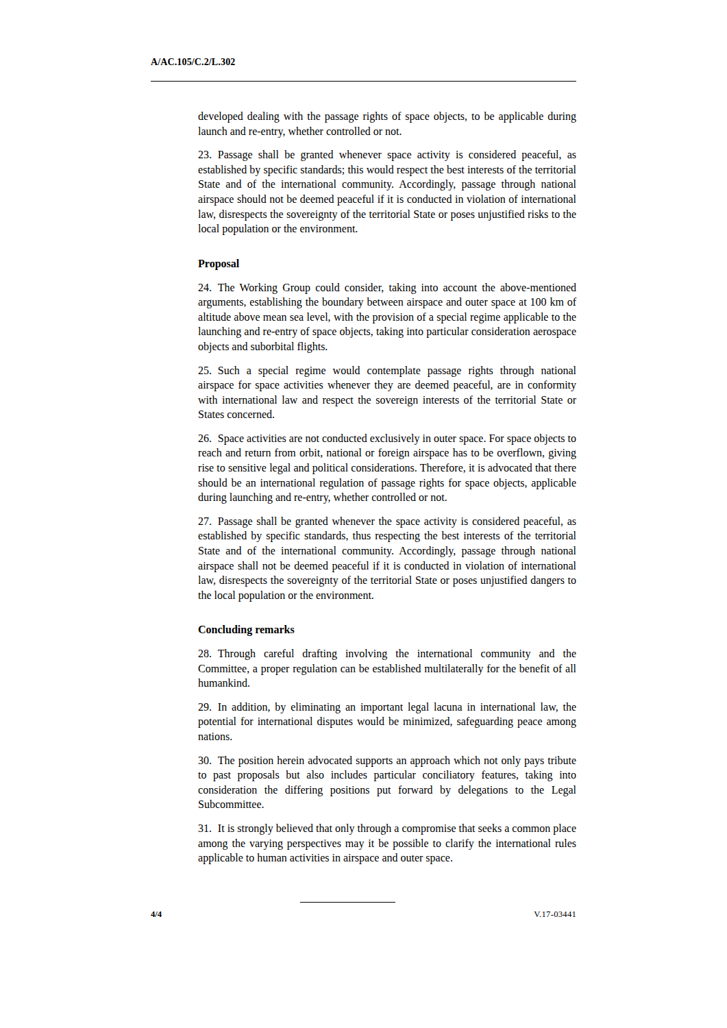A/AC.105/C.2/L.302
developed dealing with the passage rights of space objects, to be applicable during launch and re-entry, whether controlled or not.
23. Passage shall be granted whenever space activity is considered peaceful, as established by specific standards; this would respect the best interests of the territorial State and of the international community. Accordingly, passage through national airspace should not be deemed peaceful if it is conducted in violation of international law, disrespects the sovereignty of the territorial State or poses unjustified risks to the local population or the environment.
Proposal
24. The Working Group could consider, taking into account the above-mentioned arguments, establishing the boundary between airspace and outer space at 100 km of altitude above mean sea level, with the provision of a special regime applicable to the launching and re-entry of space objects, taking into particular consideration aerospace objects and suborbital flights.
25. Such a special regime would contemplate passage rights through national airspace for space activities whenever they are deemed peaceful, are in conformity with international law and respect the sovereign interests of the territorial State or States concerned.
26. Space activities are not conducted exclusively in outer space. For space objects to reach and return from orbit, national or foreign airspace has to be overflown, giving rise to sensitive legal and political considerations. Therefore, it is advocated that there should be an international regulation of passage rights for space objects, applicable during launching and re-entry, whether controlled or not.
27. Passage shall be granted whenever the space activity is considered peaceful, as established by specific standards, thus respecting the best interests of the territorial State and of the international community. Accordingly, passage through national airspace shall not be deemed peaceful if it is conducted in violation of international law, disrespects the sovereignty of the territorial State or poses unjustified dangers to the local population or the environment.
Concluding remarks
28. Through careful drafting involving the international community and the Committee, a proper regulation can be established multilaterally for the benefit of all humankind.
29. In addition, by eliminating an important legal lacuna in international law, the potential for international disputes would be minimized, safeguarding peace among nations.
30. The position herein advocated supports an approach which not only pays tribute to past proposals but also includes particular conciliatory features, taking into consideration the differing positions put forward by delegations to the Legal Subcommittee.
31. It is strongly believed that only through a compromise that seeks a common place among the varying perspectives may it be possible to clarify the international rules applicable to human activities in airspace and outer space.
4/4
V.17-03441